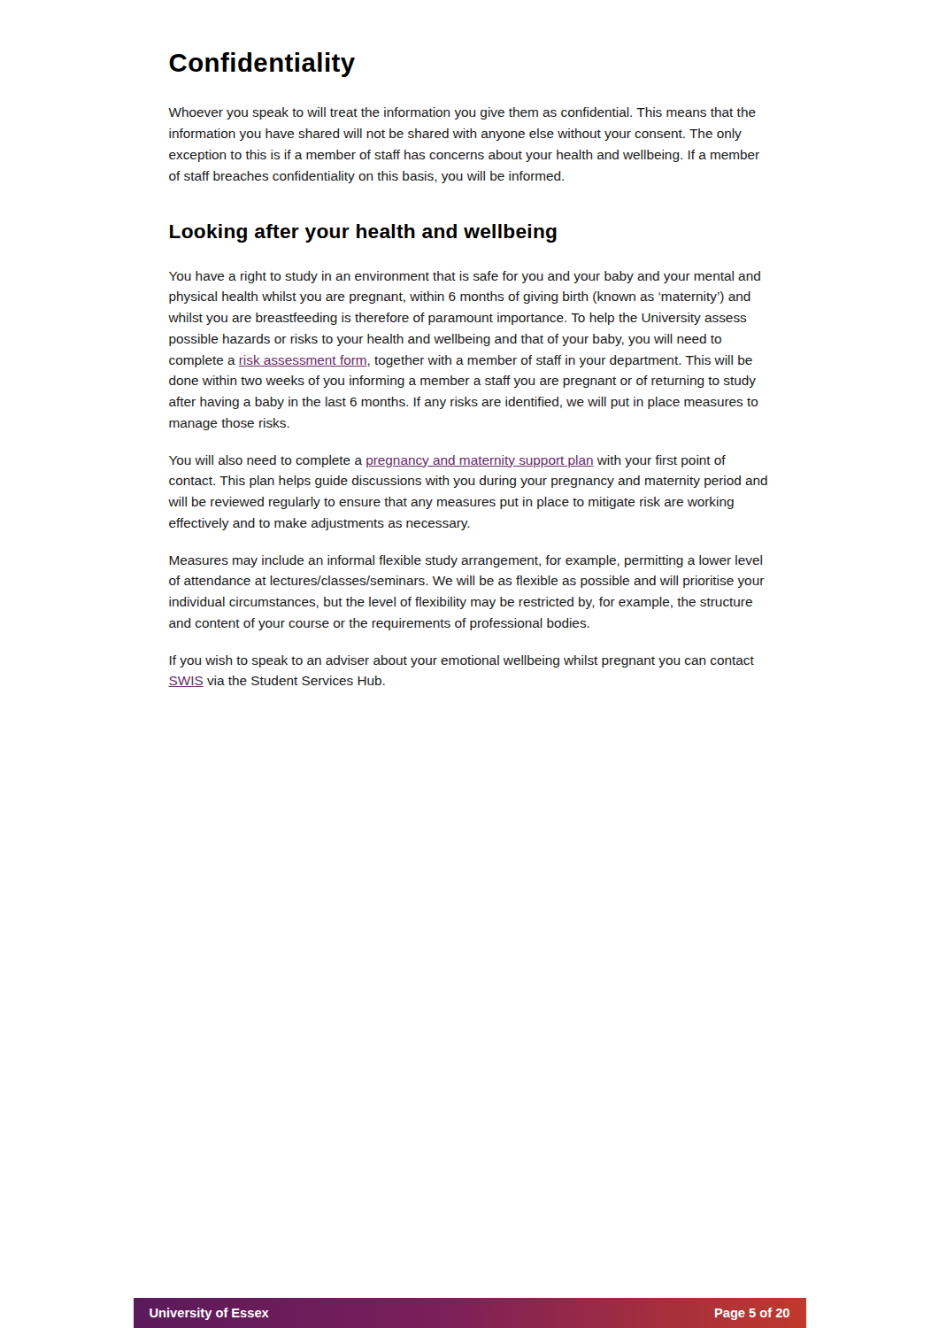Confidentiality
Whoever you speak to will treat the information you give them as confidential. This means that the information you have shared will not be shared with anyone else without your consent. The only exception to this is if a member of staff has concerns about your health and wellbeing. If a member of staff breaches confidentiality on this basis, you will be informed.
Looking after your health and wellbeing
You have a right to study in an environment that is safe for you and your baby and your mental and physical health whilst you are pregnant, within 6 months of giving birth (known as ‘maternity’) and whilst you are breastfeeding is therefore of paramount importance. To help the University assess possible hazards or risks to your health and wellbeing and that of your baby, you will need to complete a risk assessment form, together with a member of staff in your department. This will be done within two weeks of you informing a member a staff you are pregnant or of returning to study after having a baby in the last 6 months. If any risks are identified, we will put in place measures to manage those risks.
You will also need to complete a pregnancy and maternity support plan with your first point of contact. This plan helps guide discussions with you during your pregnancy and maternity period and will be reviewed regularly to ensure that any measures put in place to mitigate risk are working effectively and to make adjustments as necessary.
Measures may include an informal flexible study arrangement, for example, permitting a lower level of attendance at lectures/classes/seminars. We will be as flexible as possible and will prioritise your individual circumstances, but the level of flexibility may be restricted by, for example, the structure and content of your course or the requirements of professional bodies.
If you wish to speak to an adviser about your emotional wellbeing whilst pregnant you can contact SWIS via the Student Services Hub.
University of Essex
Page 5 of 20